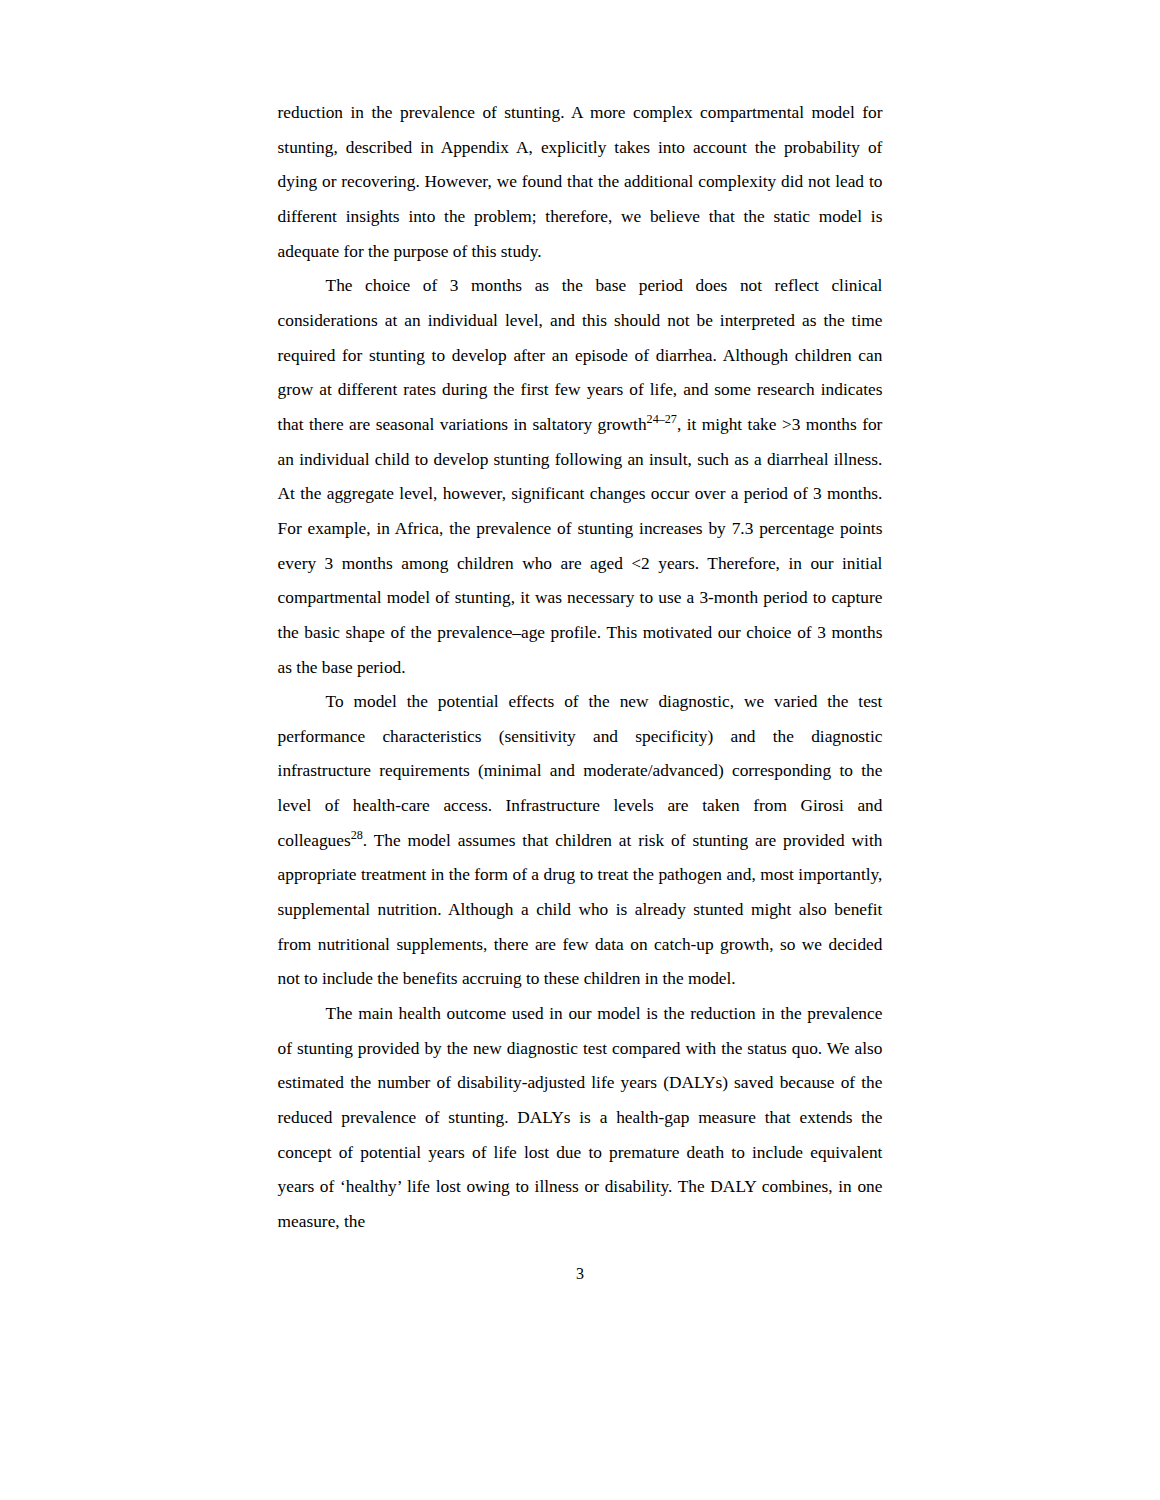reduction in the prevalence of stunting. A more complex compartmental model for stunting, described in Appendix A, explicitly takes into account the probability of dying or recovering. However, we found that the additional complexity did not lead to different insights into the problem; therefore, we believe that the static model is adequate for the purpose of this study.
The choice of 3 months as the base period does not reflect clinical considerations at an individual level, and this should not be interpreted as the time required for stunting to develop after an episode of diarrhea. Although children can grow at different rates during the first few years of life, and some research indicates that there are seasonal variations in saltatory growth24–27, it might take >3 months for an individual child to develop stunting following an insult, such as a diarrheal illness. At the aggregate level, however, significant changes occur over a period of 3 months. For example, in Africa, the prevalence of stunting increases by 7.3 percentage points every 3 months among children who are aged <2 years. Therefore, in our initial compartmental model of stunting, it was necessary to use a 3-month period to capture the basic shape of the prevalence–age profile. This motivated our choice of 3 months as the base period.
To model the potential effects of the new diagnostic, we varied the test performance characteristics (sensitivity and specificity) and the diagnostic infrastructure requirements (minimal and moderate/advanced) corresponding to the level of health-care access. Infrastructure levels are taken from Girosi and colleagues28. The model assumes that children at risk of stunting are provided with appropriate treatment in the form of a drug to treat the pathogen and, most importantly, supplemental nutrition. Although a child who is already stunted might also benefit from nutritional supplements, there are few data on catch-up growth, so we decided not to include the benefits accruing to these children in the model.
The main health outcome used in our model is the reduction in the prevalence of stunting provided by the new diagnostic test compared with the status quo. We also estimated the number of disability-adjusted life years (DALYs) saved because of the reduced prevalence of stunting. DALYs is a health-gap measure that extends the concept of potential years of life lost due to premature death to include equivalent years of ‘healthy’ life lost owing to illness or disability. The DALY combines, in one measure, the
3